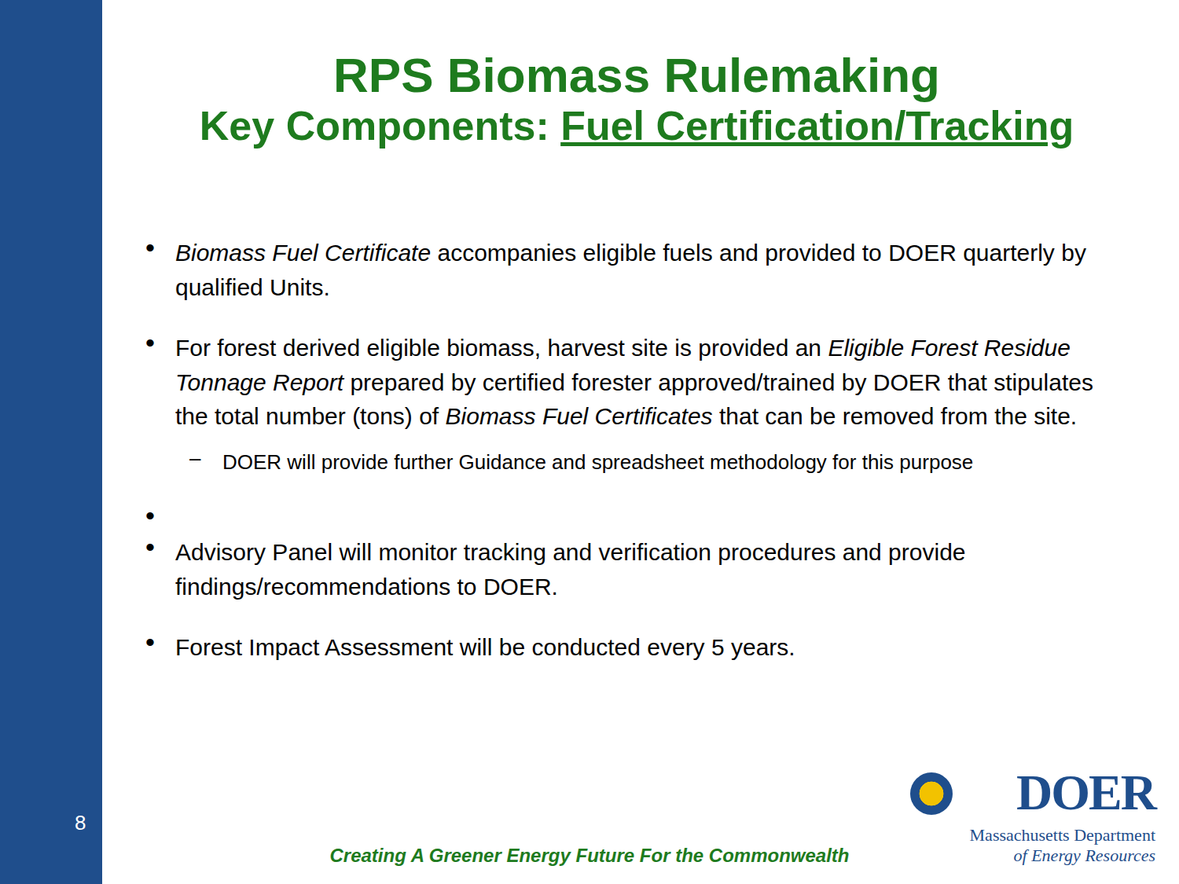RPS Biomass Rulemaking Key Components: Fuel Certification/Tracking
Biomass Fuel Certificate accompanies eligible fuels and provided to DOER quarterly by qualified Units.
For forest derived eligible biomass, harvest site is provided an Eligible Forest Residue Tonnage Report prepared by certified forester approved/trained by DOER that stipulates the total number (tons) of Biomass Fuel Certificates that can be removed from the site.
DOER will provide further Guidance and spreadsheet methodology for this purpose
Advisory Panel will monitor tracking and verification procedures and provide findings/recommendations to DOER.
Forest Impact Assessment will be conducted every 5 years.
8
Creating A Greener Energy Future For the Commonwealth
DOER
Massachusetts Departmentof Energy Resources